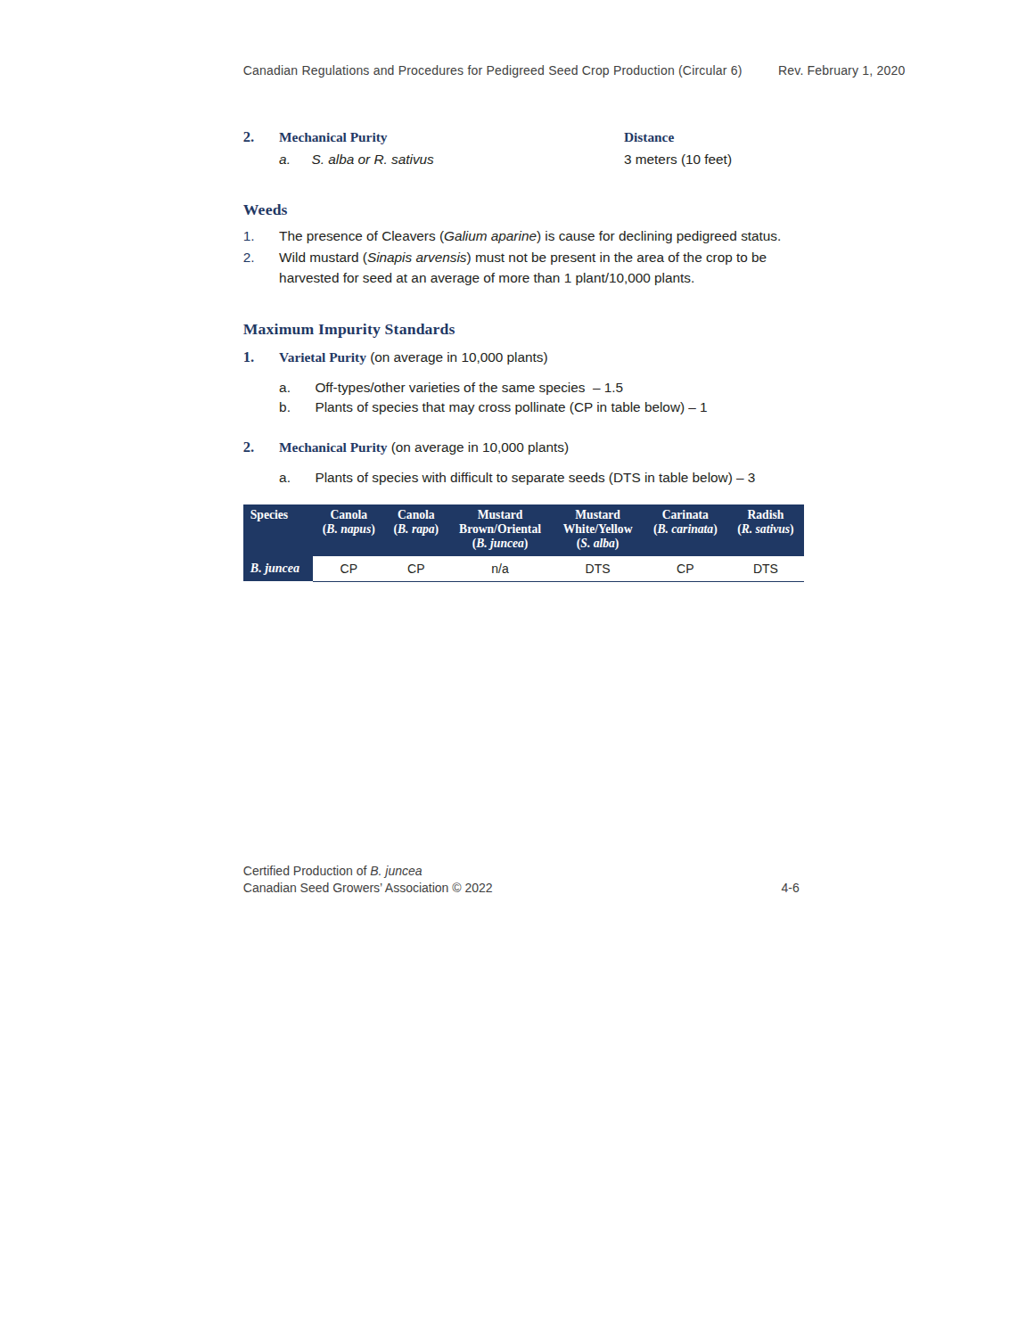Canadian Regulations and Procedures for Pedigreed Seed Crop Production (Circular 6)Rev. February 1, 2020
2.
Mechanical Purity
Distance
a.
S. alba or R. sativus
3 meters (10 feet)
Weeds
1.
The presence of Cleavers (Galium aparine) is cause for declining pedigreed status.
2.
Wild mustard (Sinapis arvensis) must not be present in the area of the crop to be harvested for seed at an average of more than 1 plant/10,000 plants.
Maximum Impurity Standards
1.
Varietal Purity (on average in 10,000 plants)
a.
Off-types/other varieties of the same species – 1.5
b.
Plants of species that may cross pollinate (CP in table below) – 1
2.
Mechanical Purity (on average in 10,000 plants)
a.
Plants of species with difficult to separate seeds (DTS in table below) – 3
| Species | Canola ( B. napus ) | Canola ( B. rapa ) | Mustard Brown/Oriental ( B. juncea ) | Mustard White/Yellow ( S. alba ) | Carinata ( B. carinata ) | Radish ( R. sativus ) |
| --- | --- | --- | --- | --- | --- | --- |
| B. juncea | CP | CP | n/a | DTS | CP | DTS |
Certified Production of B. juncea
Canadian Seed Growers’ Association © 2022
4-6